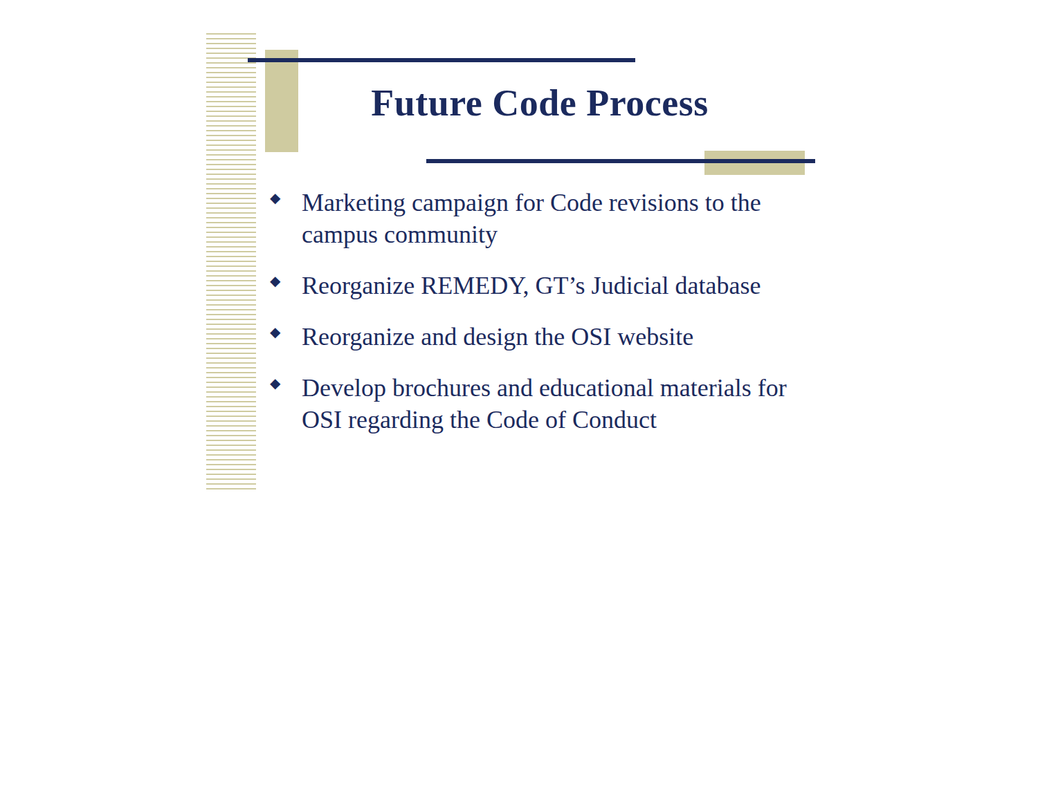Future Code Process
Marketing campaign for Code revisions to the campus community
Reorganize REMEDY, GT’s Judicial database
Reorganize and design the OSI website
Develop brochures and educational materials for OSI regarding the Code of Conduct